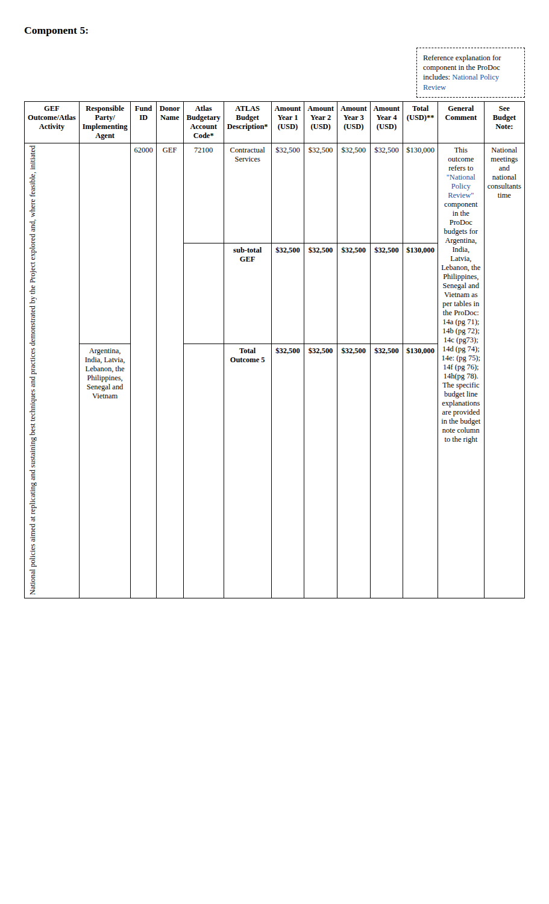Component 5:
Reference explanation for component in the ProDoc includes: National Policy Review
| GEF Outcome/Atlas Activity | Responsible Party/ Implementing Agent | Fund ID | Donor Name | Atlas Budgetary Account Code* | ATLAS Budget Description* | Amount Year 1 (USD) | Amount Year 2 (USD) | Amount Year 3 (USD) | Amount Year 4 (USD) | Total (USD)** | General Comment | See Budget Note: |
| --- | --- | --- | --- | --- | --- | --- | --- | --- | --- | --- | --- | --- |
| National policies aimed at replicating and sustaining best techniques and practices demonstrated by the Project explored and, where feasible, initiated | | 62000 | GEF | 72100 | Contractual Services | $32,500 | $32,500 | $32,500 | $32,500 | $130,000 | This outcome refers to "National Policy Review" component in the ProDoc budgets for Argentina, India, Latvia, Lebanon, the Philippines, Senegal and Vietnam as per tables in the ProDoc: 14a (pg 71); 14b (pg 72); 14c (pg73); 14d (pg 74); 14e: (pg 75); 14f (pg 76); 14h(pg 78). The specific budget line explanations are provided in the budget note column to the right | National meetings and national consultants time |
| | sub-total GEF | $32,500 | $32,500 | $32,500 | $32,500 | $130,000 |
| Argentina, India, Latvia, Lebanon, the Philippines, Senegal and Vietnam | | Total Outcome 5 | $32,500 | $32,500 | $32,500 | $32,500 | $130,000 |